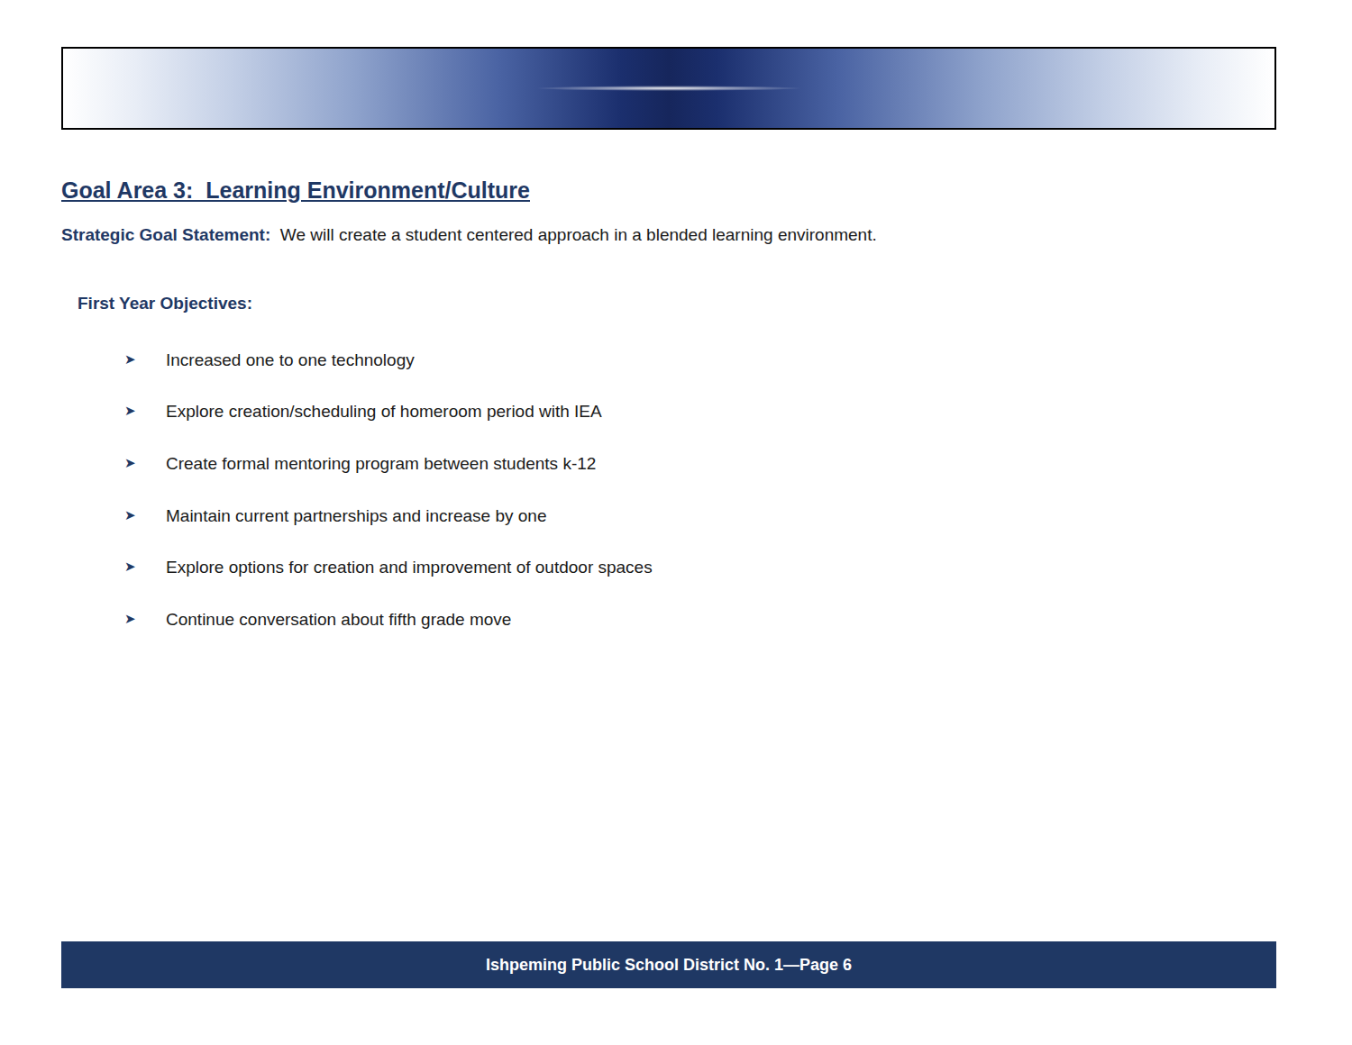Goal Area 3: Learning Environment/Culture
Strategic Goal Statement: We will create a student centered approach in a blended learning environment.
First Year Objectives:
Increased one to one technology
Explore creation/scheduling of homeroom period with IEA
Create formal mentoring program between students k-12
Maintain current partnerships and increase by one
Explore options for creation and improvement of outdoor spaces
Continue conversation about fifth grade move
Ishpeming Public School District No. 1—Page 6